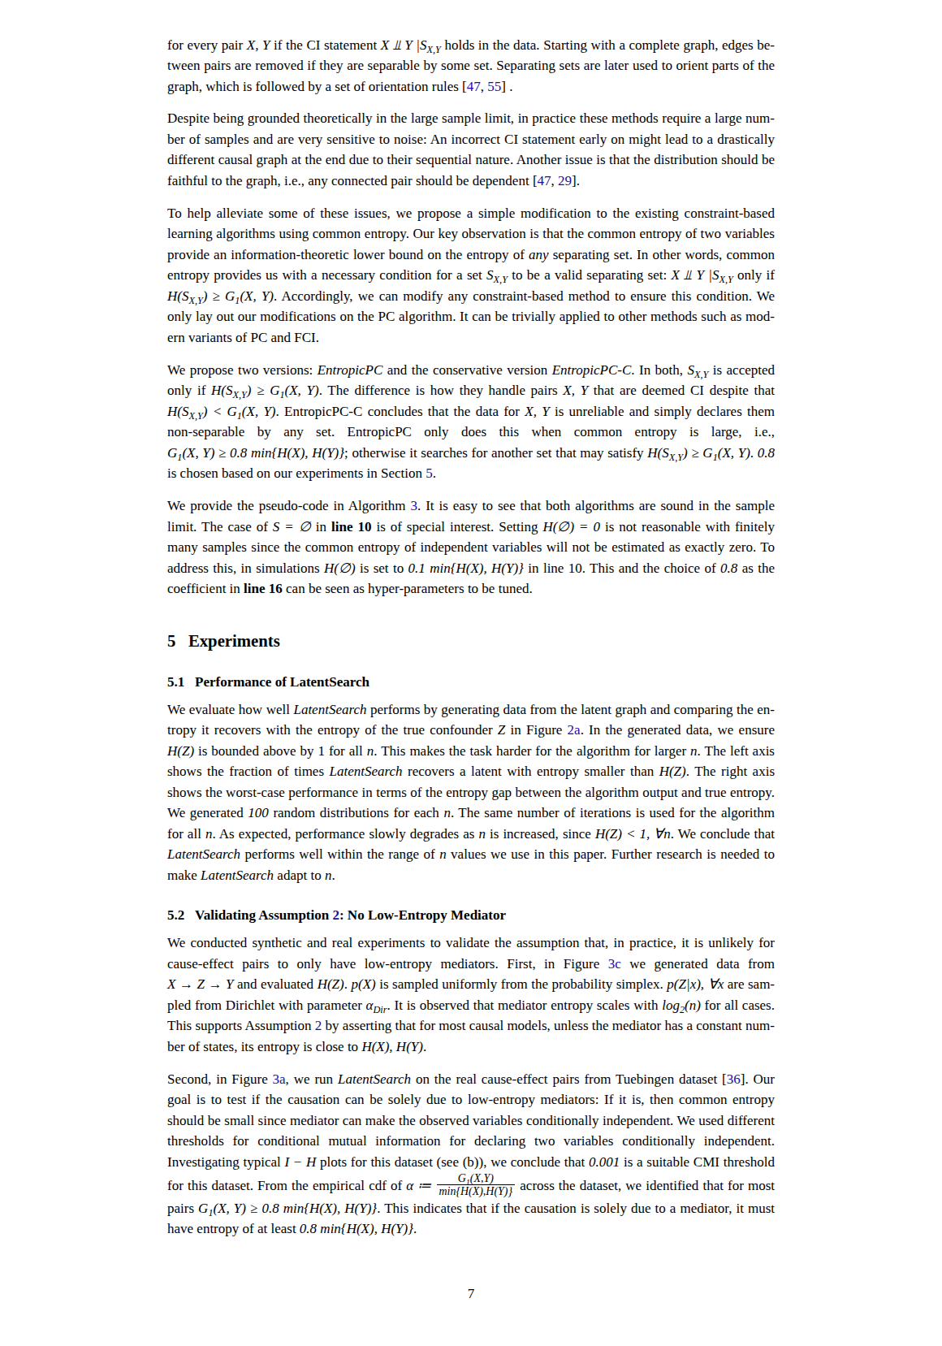for every pair X, Y if the CI statement X ⫫ Y |SX,Y holds in the data. Starting with a complete graph, edges between pairs are removed if they are separable by some set. Separating sets are later used to orient parts of the graph, which is followed by a set of orientation rules [47, 55] .
Despite being grounded theoretically in the large sample limit, in practice these methods require a large number of samples and are very sensitive to noise: An incorrect CI statement early on might lead to a drastically different causal graph at the end due to their sequential nature. Another issue is that the distribution should be faithful to the graph, i.e., any connected pair should be dependent [47, 29].
To help alleviate some of these issues, we propose a simple modification to the existing constraint-based learning algorithms using common entropy. Our key observation is that the common entropy of two variables provide an information-theoretic lower bound on the entropy of any separating set. In other words, common entropy provides us with a necessary condition for a set SX,Y to be a valid separating set: X ⫫ Y |SX,Y only if H(SX,Y) ≥ G1(X, Y). Accordingly, we can modify any constraint-based method to ensure this condition. We only lay out our modifications on the PC algorithm. It can be trivially applied to other methods such as modern variants of PC and FCI.
We propose two versions: EntropicPC and the conservative version EntropicPC-C. In both, SX,Y is accepted only if H(SX,Y) ≥ G1(X, Y). The difference is how they handle pairs X, Y that are deemed CI despite that H(SX,Y) < G1(X, Y). EntropicPC-C concludes that the data for X, Y is unreliable and simply declares them non-separable by any set. EntropicPC only does this when common entropy is large, i.e., G1(X, Y) ≥ 0.8 min{H(X), H(Y)}; otherwise it searches for another set that may satisfy H(SX,Y) ≥ G1(X, Y). 0.8 is chosen based on our experiments in Section 5.
We provide the pseudo-code in Algorithm 3. It is easy to see that both algorithms are sound in the sample limit. The case of S = ∅ in line 10 is of special interest. Setting H(∅) = 0 is not reasonable with finitely many samples since the common entropy of independent variables will not be estimated as exactly zero. To address this, in simulations H(∅) is set to 0.1 min{H(X), H(Y)} in line 10. This and the choice of 0.8 as the coefficient in line 16 can be seen as hyper-parameters to be tuned.
5 Experiments
5.1 Performance of LatentSearch
We evaluate how well LatentSearch performs by generating data from the latent graph and comparing the entropy it recovers with the entropy of the true confounder Z in Figure 2a. In the generated data, we ensure H(Z) is bounded above by 1 for all n. This makes the task harder for the algorithm for larger n. The left axis shows the fraction of times LatentSearch recovers a latent with entropy smaller than H(Z). The right axis shows the worst-case performance in terms of the entropy gap between the algorithm output and true entropy. We generated 100 random distributions for each n. The same number of iterations is used for the algorithm for all n. As expected, performance slowly degrades as n is increased, since H(Z) < 1, ∀n. We conclude that LatentSearch performs well within the range of n values we use in this paper. Further research is needed to make LatentSearch adapt to n.
5.2 Validating Assumption 2: No Low-Entropy Mediator
We conducted synthetic and real experiments to validate the assumption that, in practice, it is unlikely for cause-effect pairs to only have low-entropy mediators. First, in Figure 3c we generated data from X → Z → Y and evaluated H(Z). p(X) is sampled uniformly from the probability simplex. p(Z|x), ∀x are sampled from Dirichlet with parameter αDir. It is observed that mediator entropy scales with log2(n) for all cases. This supports Assumption 2 by asserting that for most causal models, unless the mediator has a constant number of states, its entropy is close to H(X), H(Y).
Second, in Figure 3a, we run LatentSearch on the real cause-effect pairs from Tuebingen dataset [36]. Our goal is to test if the causation can be solely due to low-entropy mediators: If it is, then common entropy should be small since mediator can make the observed variables conditionally independent. We used different thresholds for conditional mutual information for declaring two variables conditionally independent. Investigating typical I − H plots for this dataset (see (b)), we conclude that 0.001 is a suitable CMI threshold for this dataset. From the empirical cdf of α ≔ G1(X,Y) min{H(X),H(Y)} across the dataset, we identified that for most pairs G1(X, Y) ≥ 0.8 min{H(X), H(Y)}. This indicates that if the causation is solely due to a mediator, it must have entropy of at least 0.8 min{H(X), H(Y)}.
7